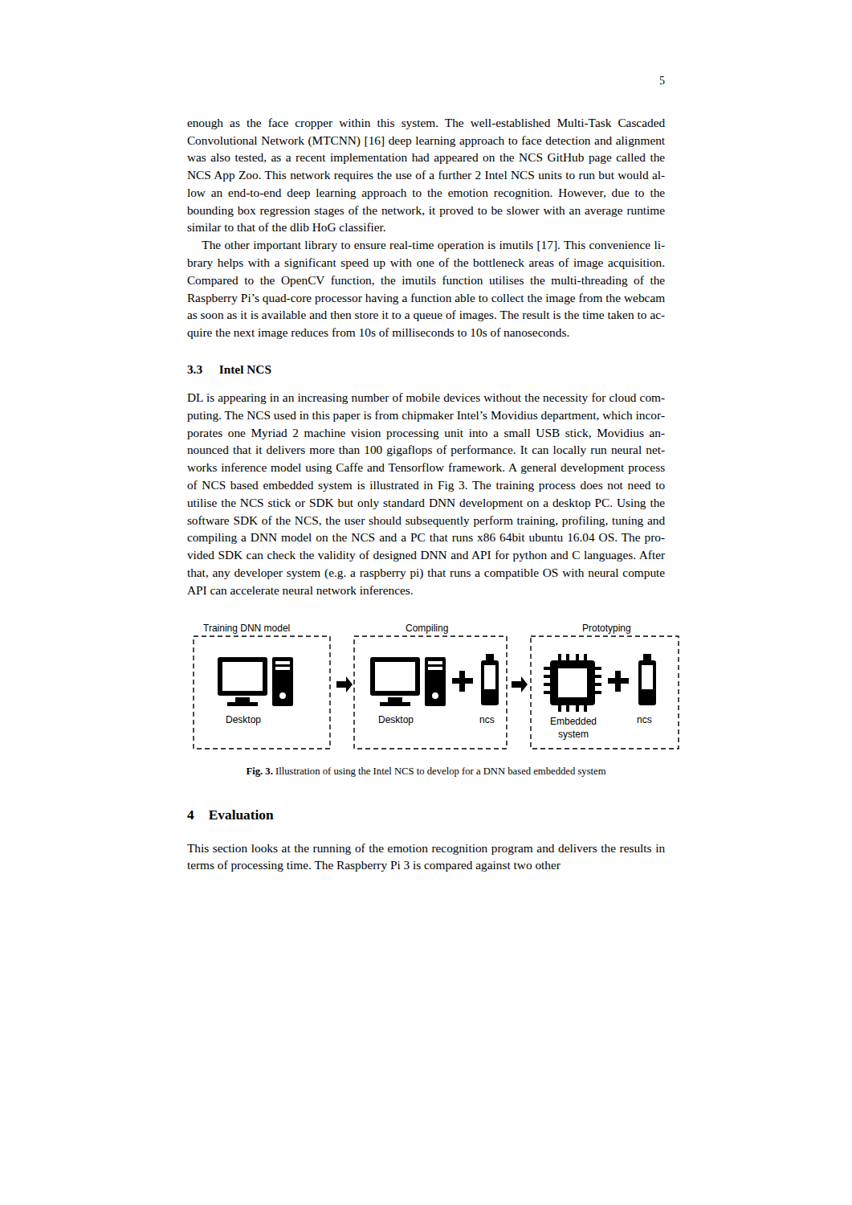5
enough as the face cropper within this system. The well-established Multi-Task Cascaded Convolutional Network (MTCNN) [16] deep learning approach to face detection and alignment was also tested, as a recent implementation had appeared on the NCS GitHub page called the NCS App Zoo. This network requires the use of a further 2 Intel NCS units to run but would allow an end-to-end deep learning approach to the emotion recognition. However, due to the bounding box regression stages of the network, it proved to be slower with an average runtime similar to that of the dlib HoG classifier.
The other important library to ensure real-time operation is imutils [17]. This convenience library helps with a significant speed up with one of the bottleneck areas of image acquisition. Compared to the OpenCV function, the imutils function utilises the multi-threading of the Raspberry Pi’s quad-core processor having a function able to collect the image from the webcam as soon as it is available and then store it to a queue of images. The result is the time taken to acquire the next image reduces from 10s of milliseconds to 10s of nanoseconds.
3.3 Intel NCS
DL is appearing in an increasing number of mobile devices without the necessity for cloud computing. The NCS used in this paper is from chipmaker Intel’s Movidius department, which incorporates one Myriad 2 machine vision processing unit into a small USB stick, Movidius announced that it delivers more than 100 gigaflops of performance. It can locally run neural networks inference model using Caffe and Tensorflow framework. A general development process of NCS based embedded system is illustrated in Fig 3. The training process does not need to utilise the NCS stick or SDK but only standard DNN development on a desktop PC. Using the software SDK of the NCS, the user should subsequently perform training, profiling, tuning and compiling a DNN model on the NCS and a PC that runs x86 64bit ubuntu 16.04 OS. The provided SDK can check the validity of designed DNN and API for python and C languages. After that, any developer system (e.g. a raspberry pi) that runs a compatible OS with neural compute API can accelerate neural network inferences.
Training DNN model Compiling Prototyping Desktop Desktop ncs Embedded system ncs
Fig. 3. Illustration of using the Intel NCS to develop for a DNN based embedded system
4 Evaluation
This section looks at the running of the emotion recognition program and delivers the results in terms of processing time. The Raspberry Pi 3 is compared against two other